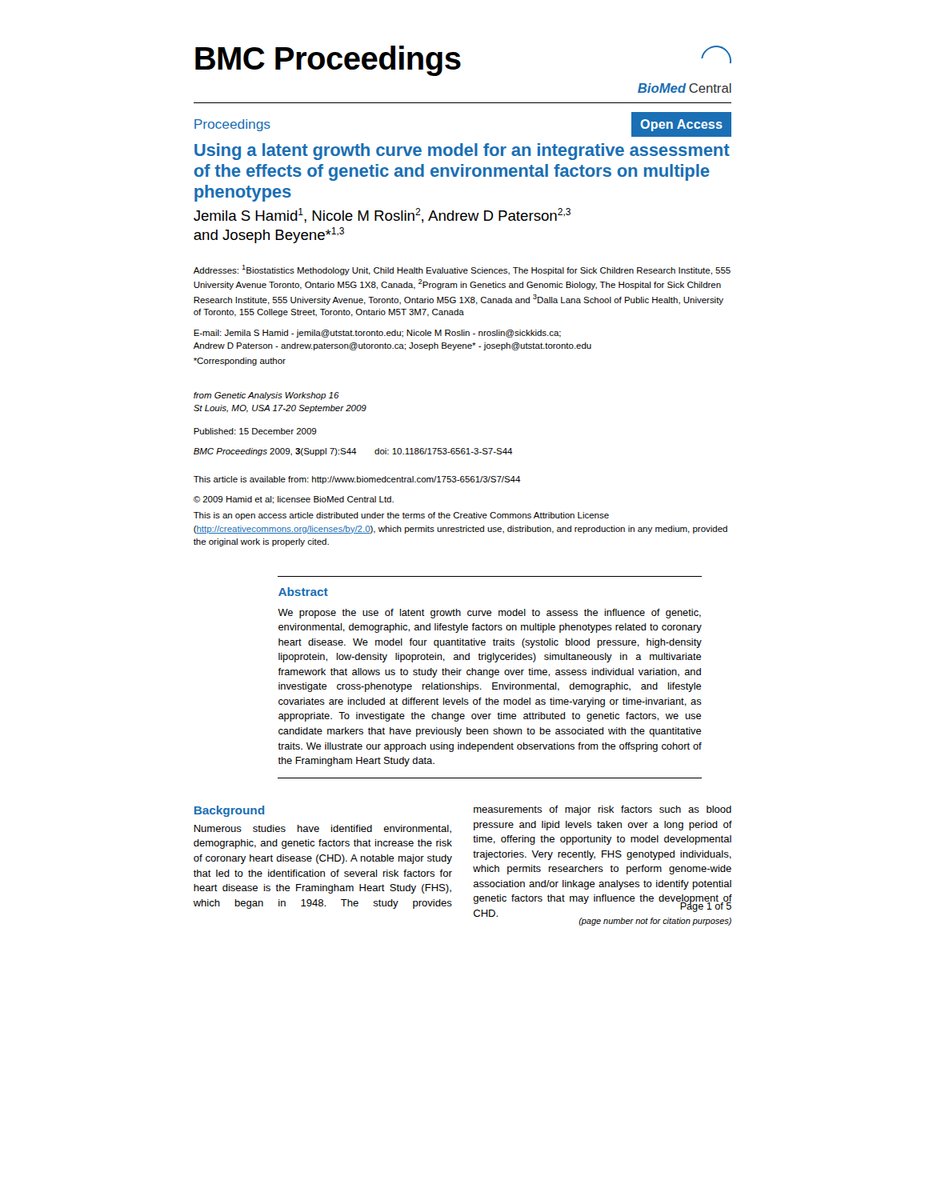BMC Proceedings
BioMed Central
Proceedings
Open Access
Using a latent growth curve model for an integrative assessment of the effects of genetic and environmental factors on multiple phenotypes
Jemila S Hamid1, Nicole M Roslin2, Andrew D Paterson2,3
and Joseph Beyene*1,3
Addresses: 1Biostatistics Methodology Unit, Child Health Evaluative Sciences, The Hospital for Sick Children Research Institute, 555 University Avenue Toronto, Ontario M5G 1X8, Canada, 2Program in Genetics and Genomic Biology, The Hospital for Sick Children Research Institute, 555 University Avenue, Toronto, Ontario M5G 1X8, Canada and 3Dalla Lana School of Public Health, University of Toronto, 155 College Street, Toronto, Ontario M5T 3M7, Canada
E-mail: Jemila S Hamid - jemila@utstat.toronto.edu; Nicole M Roslin - nroslin@sickkids.ca;
Andrew D Paterson - andrew.paterson@utoronto.ca; Joseph Beyene* - joseph@utstat.toronto.edu
*Corresponding author
from Genetic Analysis Workshop 16
St Louis, MO, USA 17-20 September 2009
Published: 15 December 2009
BMC Proceedings 2009, 3(Suppl 7):S44doi: 10.1186/1753-6561-3-S7-S44
This article is available from: http://www.biomedcentral.com/1753-6561/3/S7/S44
© 2009 Hamid et al; licensee BioMed Central Ltd.
This is an open access article distributed under the terms of the Creative Commons Attribution License (http://creativecommons.org/licenses/by/2.0), which permits unrestricted use, distribution, and reproduction in any medium, provided the original work is properly cited.
Abstract
We propose the use of latent growth curve model to assess the influence of genetic, environmental, demographic, and lifestyle factors on multiple phenotypes related to coronary heart disease. We model four quantitative traits (systolic blood pressure, high-density lipoprotein, low-density lipoprotein, and triglycerides) simultaneously in a multivariate framework that allows us to study their change over time, assess individual variation, and investigate cross-phenotype relationships. Environmental, demographic, and lifestyle covariates are included at different levels of the model as time-varying or time-invariant, as appropriate. To investigate the change over time attributed to genetic factors, we use candidate markers that have previously been shown to be associated with the quantitative traits. We illustrate our approach using independent observations from the offspring cohort of the Framingham Heart Study data.
Background
Numerous studies have identified environmental, demographic, and genetic factors that increase the risk of coronary heart disease (CHD). A notable major study that led to the identification of several risk factors for heart disease is the Framingham Heart Study (FHS), which began in 1948. The study provides measurements of major risk factors such as blood pressure and lipid levels taken over a long period of time, offering the opportunity to model developmental trajectories. Very recently, FHS genotyped individuals, which permits researchers to perform genome-wide association and/or linkage analyses to identify potential genetic factors that may influence the development of CHD.
Page 1 of 5
(page number not for citation purposes)